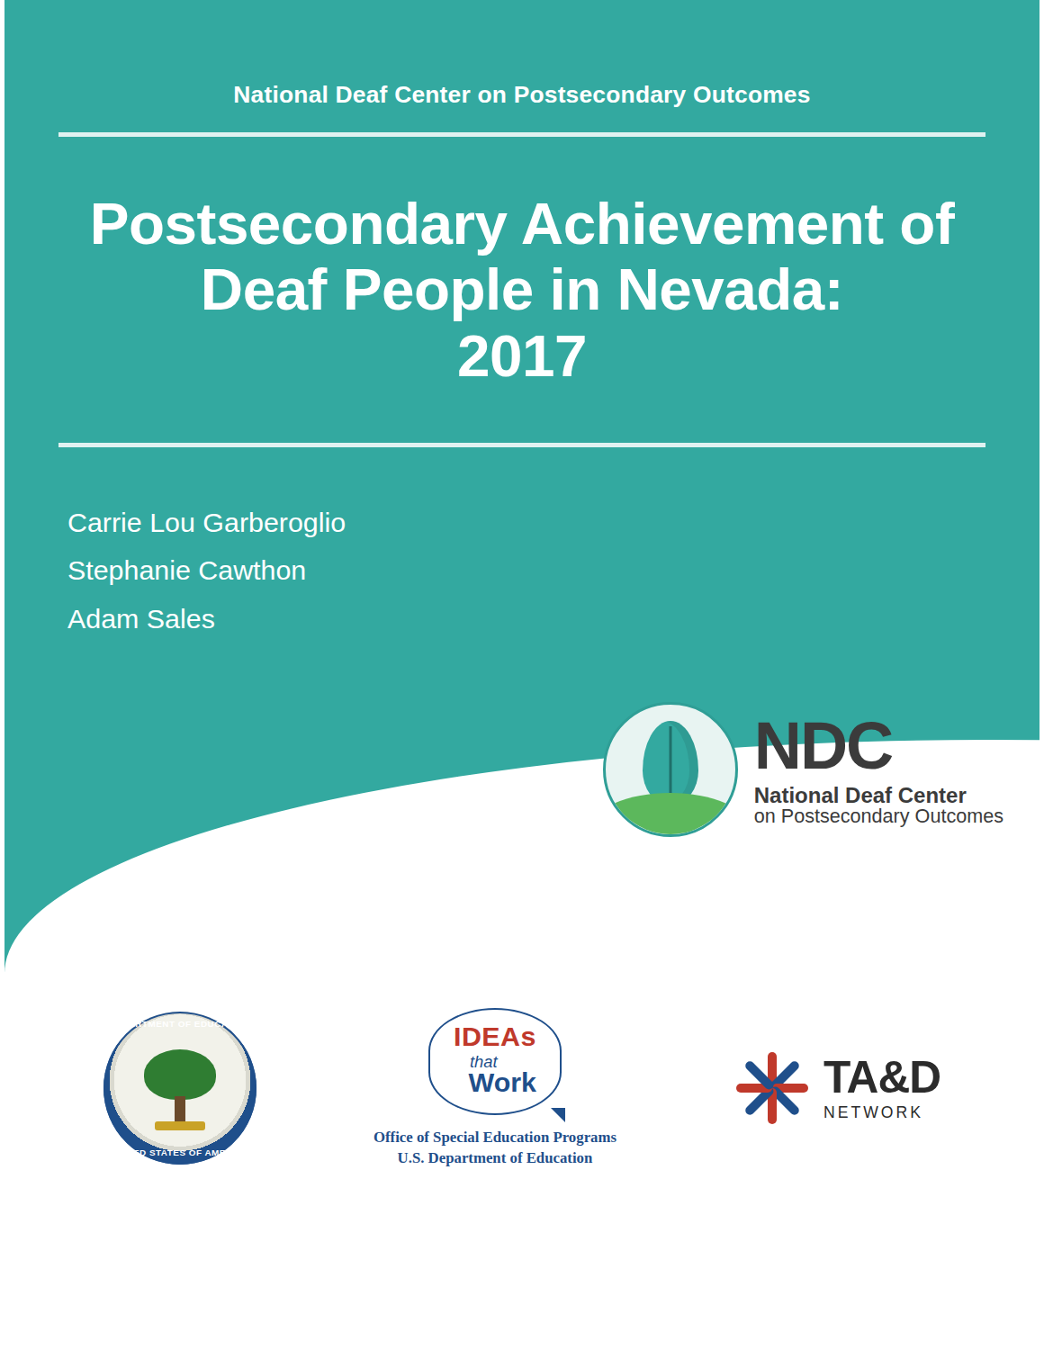National Deaf Center on Postsecondary Outcomes
Postsecondary Achievement of Deaf People in Nevada:
2017
Carrie Lou Garberoglio
Stephanie Cawthon
Adam Sales
NDC National Deaf Center on Postsecondary Outcomes
DEPARTMENT OF EDUCATION UNITED STATES OF AMERICA
IDEAs that Work
Office of Special Education Programs
U.S. Department of Education
TA&D NETWORK